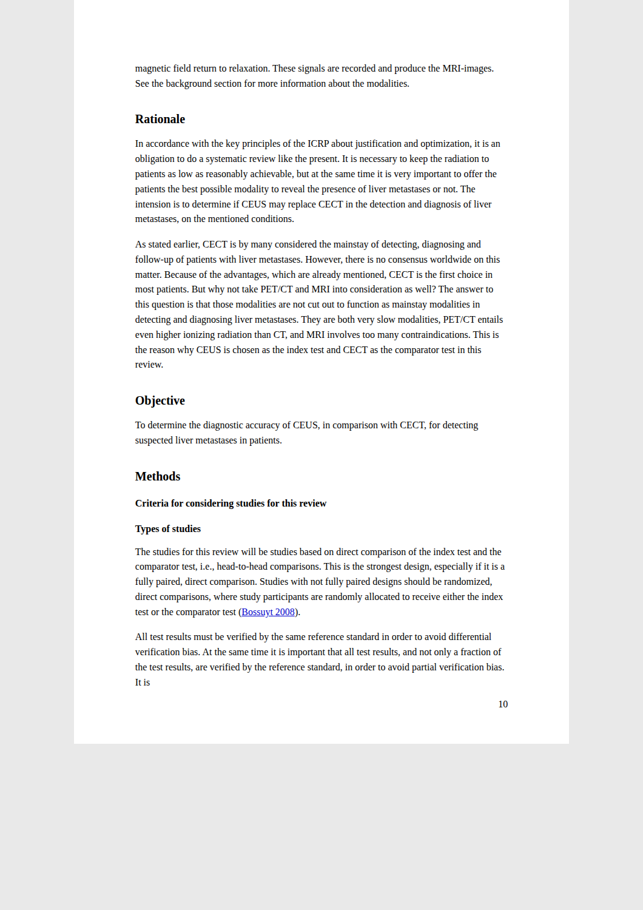magnetic field return to relaxation. These signals are recorded and produce the MRI-images. See the background section for more information about the modalities.
Rationale
In accordance with the key principles of the ICRP about justification and optimization, it is an obligation to do a systematic review like the present. It is necessary to keep the radiation to patients as low as reasonably achievable, but at the same time it is very important to offer the patients the best possible modality to reveal the presence of liver metastases or not. The intension is to determine if CEUS may replace CECT in the detection and diagnosis of liver metastases, on the mentioned conditions.
As stated earlier, CECT is by many considered the mainstay of detecting, diagnosing and follow-up of patients with liver metastases. However, there is no consensus worldwide on this matter. Because of the advantages, which are already mentioned, CECT is the first choice in most patients. But why not take PET/CT and MRI into consideration as well? The answer to this question is that those modalities are not cut out to function as mainstay modalities in detecting and diagnosing liver metastases. They are both very slow modalities, PET/CT entails even higher ionizing radiation than CT, and MRI involves too many contraindications. This is the reason why CEUS is chosen as the index test and CECT as the comparator test in this review.
Objective
To determine the diagnostic accuracy of CEUS, in comparison with CECT, for detecting suspected liver metastases in patients.
Methods
Criteria for considering studies for this review
Types of studies
The studies for this review will be studies based on direct comparison of the index test and the comparator test, i.e., head-to-head comparisons. This is the strongest design, especially if it is a fully paired, direct comparison. Studies with not fully paired designs should be randomized, direct comparisons, where study participants are randomly allocated to receive either the index test or the comparator test (Bossuyt 2008).
All test results must be verified by the same reference standard in order to avoid differential verification bias. At the same time it is important that all test results, and not only a fraction of the test results, are verified by the reference standard, in order to avoid partial verification bias. It is
10